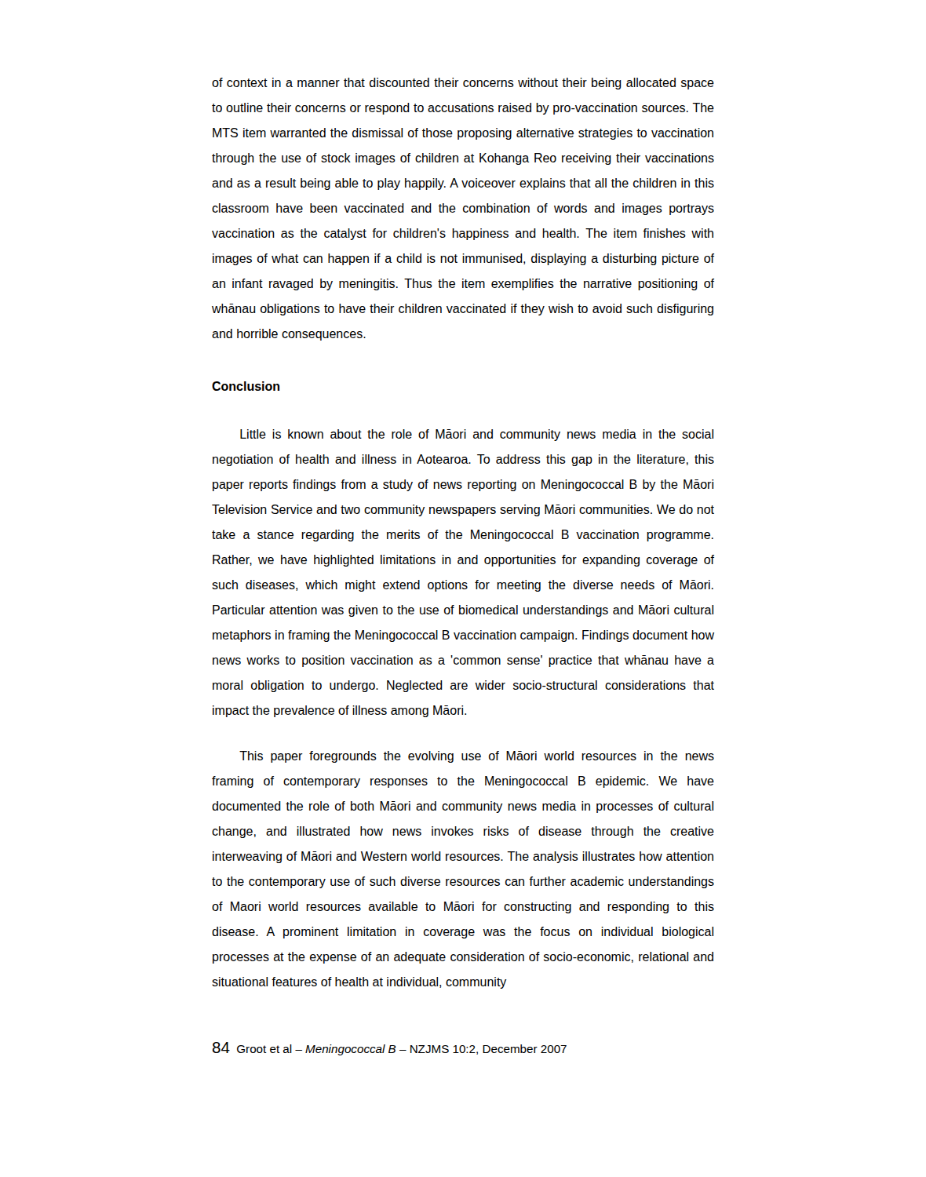of context in a manner that discounted their concerns without their being allocated space to outline their concerns or respond to accusations raised by pro-vaccination sources. The MTS item warranted the dismissal of those proposing alternative strategies to vaccination through the use of stock images of children at Kohanga Reo receiving their vaccinations and as a result being able to play happily. A voiceover explains that all the children in this classroom have been vaccinated and the combination of words and images portrays vaccination as the catalyst for children's happiness and health. The item finishes with images of what can happen if a child is not immunised, displaying a disturbing picture of an infant ravaged by meningitis. Thus the item exemplifies the narrative positioning of whānau obligations to have their children vaccinated if they wish to avoid such disfiguring and horrible consequences.
Conclusion
Little is known about the role of Māori and community news media in the social negotiation of health and illness in Aotearoa. To address this gap in the literature, this paper reports findings from a study of news reporting on Meningococcal B by the Māori Television Service and two community newspapers serving Māori communities. We do not take a stance regarding the merits of the Meningococcal B vaccination programme. Rather, we have highlighted limitations in and opportunities for expanding coverage of such diseases, which might extend options for meeting the diverse needs of Māori. Particular attention was given to the use of biomedical understandings and Māori cultural metaphors in framing the Meningococcal B vaccination campaign. Findings document how news works to position vaccination as a 'common sense' practice that whānau have a moral obligation to undergo. Neglected are wider socio-structural considerations that impact the prevalence of illness among Māori.
This paper foregrounds the evolving use of Māori world resources in the news framing of contemporary responses to the Meningococcal B epidemic. We have documented the role of both Māori and community news media in processes of cultural change, and illustrated how news invokes risks of disease through the creative interweaving of Māori and Western world resources. The analysis illustrates how attention to the contemporary use of such diverse resources can further academic understandings of Maori world resources available to Māori for constructing and responding to this disease. A prominent limitation in coverage was the focus on individual biological processes at the expense of an adequate consideration of socio-economic, relational and situational features of health at individual, community
84 Groot et al – Meningococcal B – NZJMS 10:2, December 2007